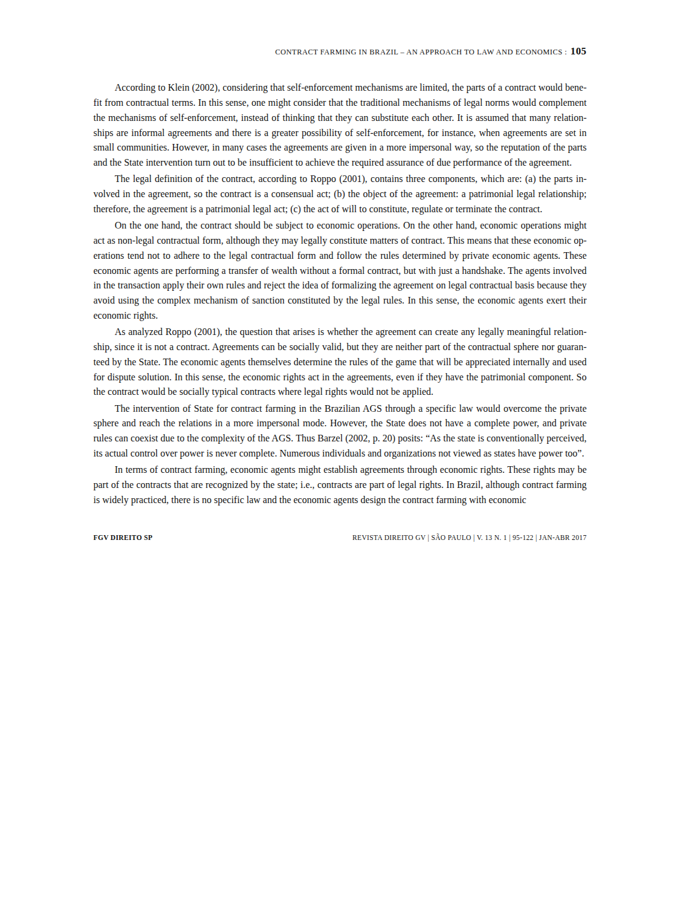CONTRACT FARMING IN BRAZIL – AN APPROACH TO LAW AND ECONOMICS : 105
According to Klein (2002), considering that self-enforcement mechanisms are limited, the parts of a contract would benefit from contractual terms. In this sense, one might consider that the traditional mechanisms of legal norms would complement the mechanisms of self-enforcement, instead of thinking that they can substitute each other. It is assumed that many relationships are informal agreements and there is a greater possibility of self-enforcement, for instance, when agreements are set in small communities. However, in many cases the agreements are given in a more impersonal way, so the reputation of the parts and the State intervention turn out to be insufficient to achieve the required assurance of due performance of the agreement.
The legal definition of the contract, according to Roppo (2001), contains three components, which are: (a) the parts involved in the agreement, so the contract is a consensual act; (b) the object of the agreement: a patrimonial legal relationship; therefore, the agreement is a patrimonial legal act; (c) the act of will to constitute, regulate or terminate the contract.
On the one hand, the contract should be subject to economic operations. On the other hand, economic operations might act as non-legal contractual form, although they may legally constitute matters of contract. This means that these economic operations tend not to adhere to the legal contractual form and follow the rules determined by private economic agents. These economic agents are performing a transfer of wealth without a formal contract, but with just a handshake. The agents involved in the transaction apply their own rules and reject the idea of formalizing the agreement on legal contractual basis because they avoid using the complex mechanism of sanction constituted by the legal rules. In this sense, the economic agents exert their economic rights.
As analyzed Roppo (2001), the question that arises is whether the agreement can create any legally meaningful relationship, since it is not a contract. Agreements can be socially valid, but they are neither part of the contractual sphere nor guaranteed by the State. The economic agents themselves determine the rules of the game that will be appreciated internally and used for dispute solution. In this sense, the economic rights act in the agreements, even if they have the patrimonial component. So the contract would be socially typical contracts where legal rights would not be applied.
The intervention of State for contract farming in the Brazilian AGS through a specific law would overcome the private sphere and reach the relations in a more impersonal mode. However, the State does not have a complete power, and private rules can coexist due to the complexity of the AGS. Thus Barzel (2002, p. 20) posits: “As the state is conventionally perceived, its actual control over power is never complete. Numerous individuals and organizations not viewed as states have power too”.
In terms of contract farming, economic agents might establish agreements through economic rights. These rights may be part of the contracts that are recognized by the state; i.e., contracts are part of legal rights. In Brazil, although contract farming is widely practiced, there is no specific law and the economic agents design the contract farming with economic
FGV DIREITO SP REVISTA DIREITO GV | SÃO PAULO | V. 13 N. 1 | 95-122 | JAN-ABR 2017